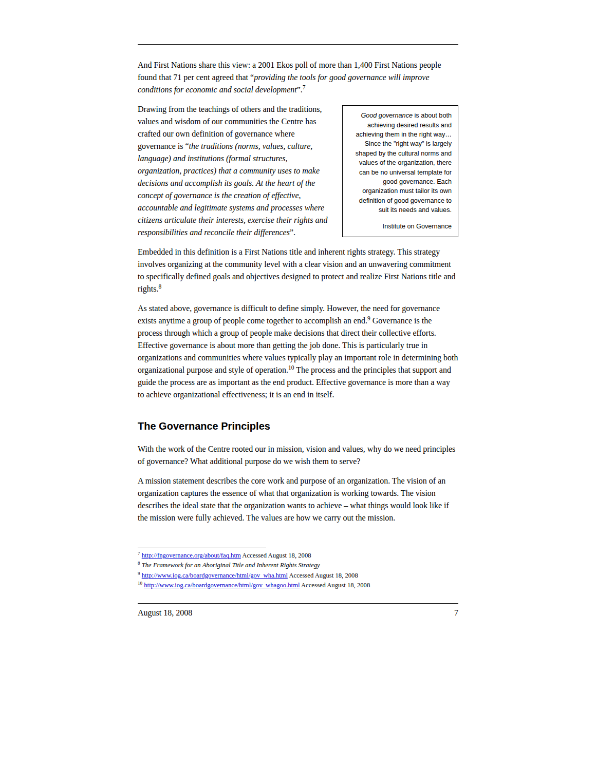And First Nations share this view: a 2001 Ekos poll of more than 1,400 First Nations people found that 71 per cent agreed that “providing the tools for good governance will improve conditions for economic and social development”.7
Good governance is about both achieving desired results and achieving them in the right way… Since the "right way" is largely shaped by the cultural norms and values of the organization, there can be no universal template for good governance. Each organization must tailor its own definition of good governance to suit its needs and values.
Institute on Governance
Drawing from the teachings of others and the traditions, values and wisdom of our communities the Centre has crafted our own definition of governance where governance is “the traditions (norms, values, culture, language) and institutions (formal structures, organization, practices) that a community uses to make decisions and accomplish its goals. At the heart of the concept of governance is the creation of effective, accountable and legitimate systems and processes where citizens articulate their interests, exercise their rights and responsibilities and reconcile their differences”.
Embedded in this definition is a First Nations title and inherent rights strategy. This strategy involves organizing at the community level with a clear vision and an unwavering commitment to specifically defined goals and objectives designed to protect and realize First Nations title and rights.8
As stated above, governance is difficult to define simply. However, the need for governance exists anytime a group of people come together to accomplish an end.9 Governance is the process through which a group of people make decisions that direct their collective efforts. Effective governance is about more than getting the job done. This is particularly true in organizations and communities where values typically play an important role in determining both organizational purpose and style of operation.10 The process and the principles that support and guide the process are as important as the end product. Effective governance is more than a way to achieve organizational effectiveness; it is an end in itself.
The Governance Principles
With the work of the Centre rooted our in mission, vision and values, why do we need principles of governance? What additional purpose do we wish them to serve?
A mission statement describes the core work and purpose of an organization. The vision of an organization captures the essence of what that organization is working towards. The vision describes the ideal state that the organization wants to achieve – what things would look like if the mission were fully achieved. The values are how we carry out the mission.
7 http://fngovernance.org/about/faq.htm Accessed August 18, 2008
8 The Framework for an Aboriginal Title and Inherent Rights Strategy
9 http://www.iog.ca/boardgovernance/html/gov_wha.html Accessed August 18, 2008
10 http://www.iog.ca/boardgovernance/html/gov_whagoo.html Accessed August 18, 2008
August 18, 2008 7